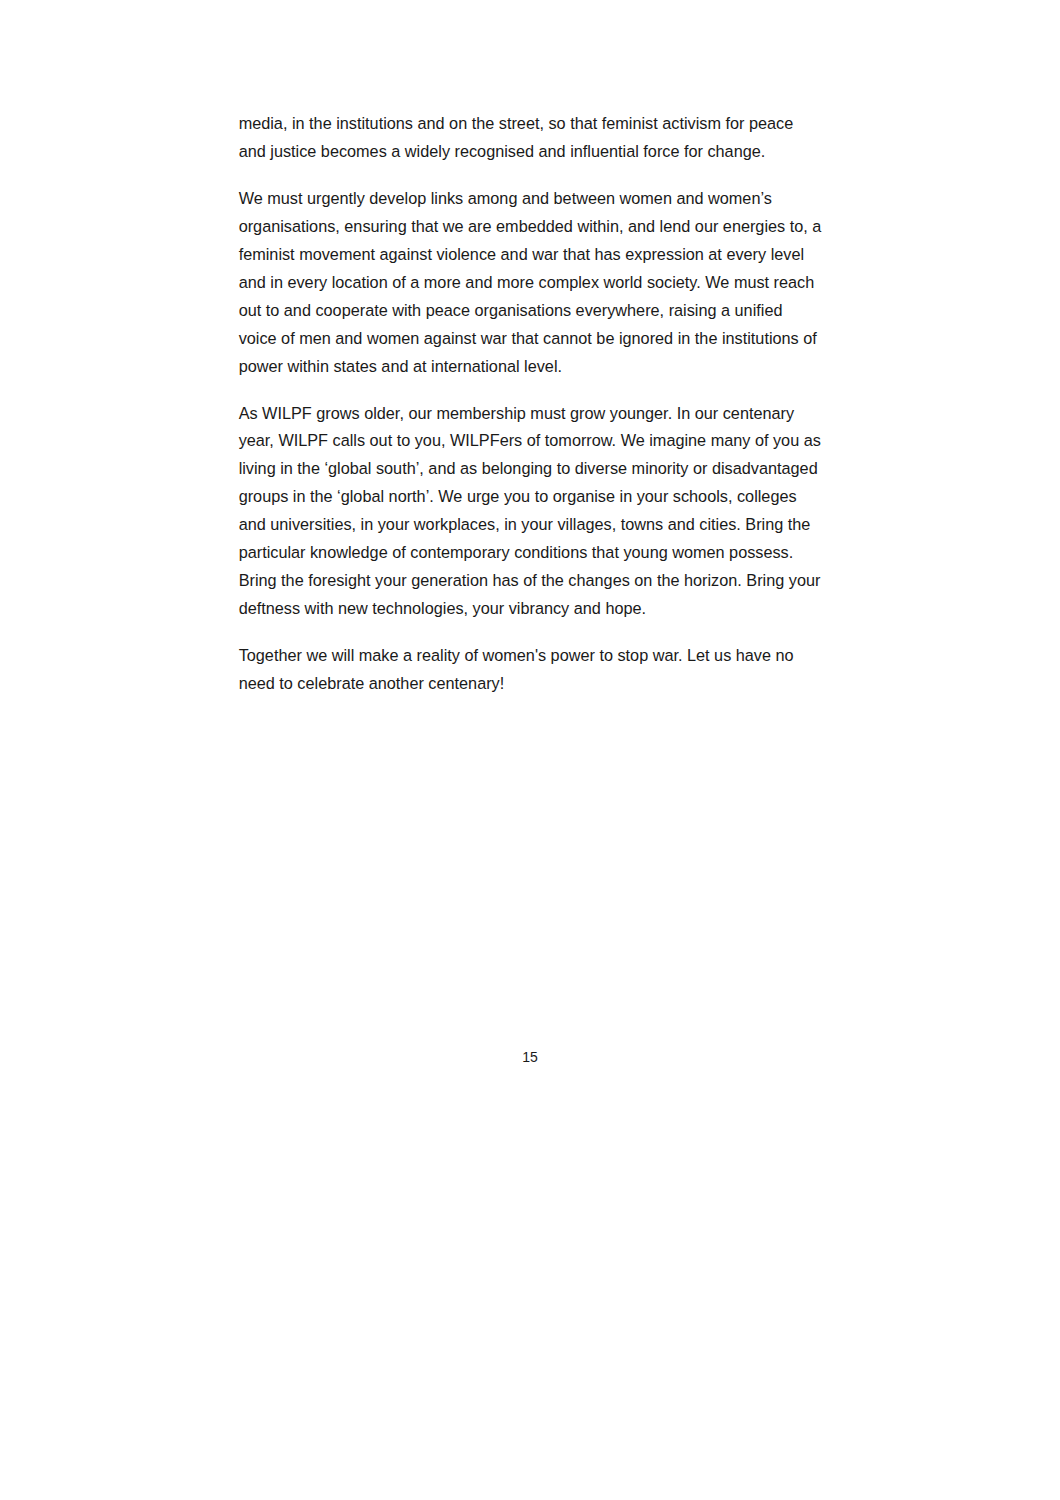media, in the institutions and on the street, so that feminist activism for peace and justice becomes a widely recognised and influential force for change.
We must urgently develop links among and between women and women’s organisations, ensuring that we are embedded within, and lend our energies to, a feminist movement against violence and war that has expression at every level and in every location of a more and more complex world society. We must reach out to and cooperate with peace organisations everywhere, raising a unified voice of men and women against war that cannot be ignored in the institutions of power within states and at international level.
As WILPF grows older, our membership must grow younger. In our centenary year, WILPF calls out to you, WILPFers of tomorrow. We imagine many of you as living in the ‘global south’, and as belonging to diverse minority or disadvantaged groups in the ‘global north’. We urge you to organise in your schools, colleges and universities, in your workplaces, in your villages, towns and cities. Bring the particular knowledge of contemporary conditions that young women possess. Bring the foresight your generation has of the changes on the horizon. Bring your deftness with new technologies, your vibrancy and hope.
Together we will make a reality of women's power to stop war. Let us have no need to celebrate another centenary!
15